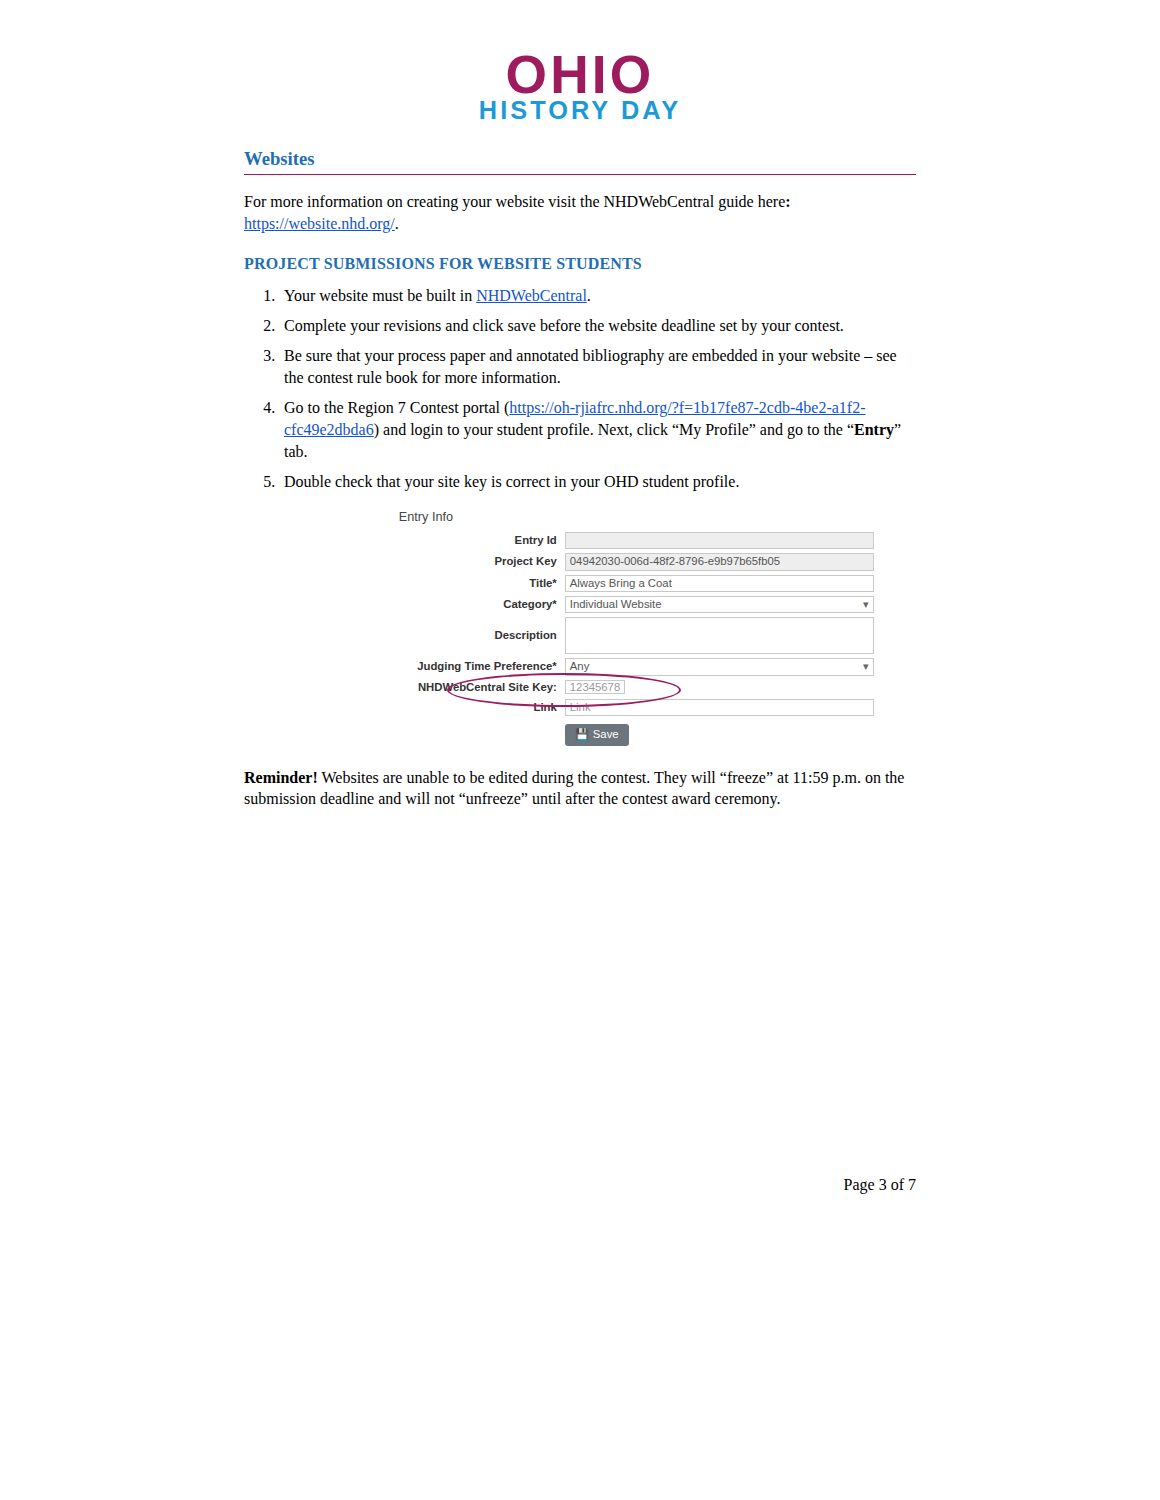OHIO HISTORY DAY
Websites
For more information on creating your website visit the NHDWebCentral guide here: https://website.nhd.org/.
PROJECT SUBMISSIONS FOR WEBSITE STUDENTS
Your website must be built in NHDWebCentral.
Complete your revisions and click save before the website deadline set by your contest.
Be sure that your process paper and annotated bibliography are embedded in your website – see the contest rule book for more information.
Go to the Region 7 Contest portal (https://oh-rjiafrc.nhd.org/?f=1b17fe87-2cdb-4be2-a1f2-cfc49e2dbda6) and login to your student profile. Next, click “My Profile” and go to the “Entry” tab.
Double check that your site key is correct in your OHD student profile.
Entry Info
| Entry Id | |
| Project Key | 04942030-006d-48f2-8796-e9b97b65fb05 |
| Title* | Always Bring a Coat |
| Category* | Individual Website |
| Description | |
| Judging Time Preference* | Any |
| NHDWebCentral Site Key: | 12345678 |
| Link | Link |
| | 💾 Save |
Reminder! Websites are unable to be edited during the contest. They will “freeze” at 11:59 p.m. on the submission deadline and will not “unfreeze” until after the contest award ceremony.
Page 3 of 7